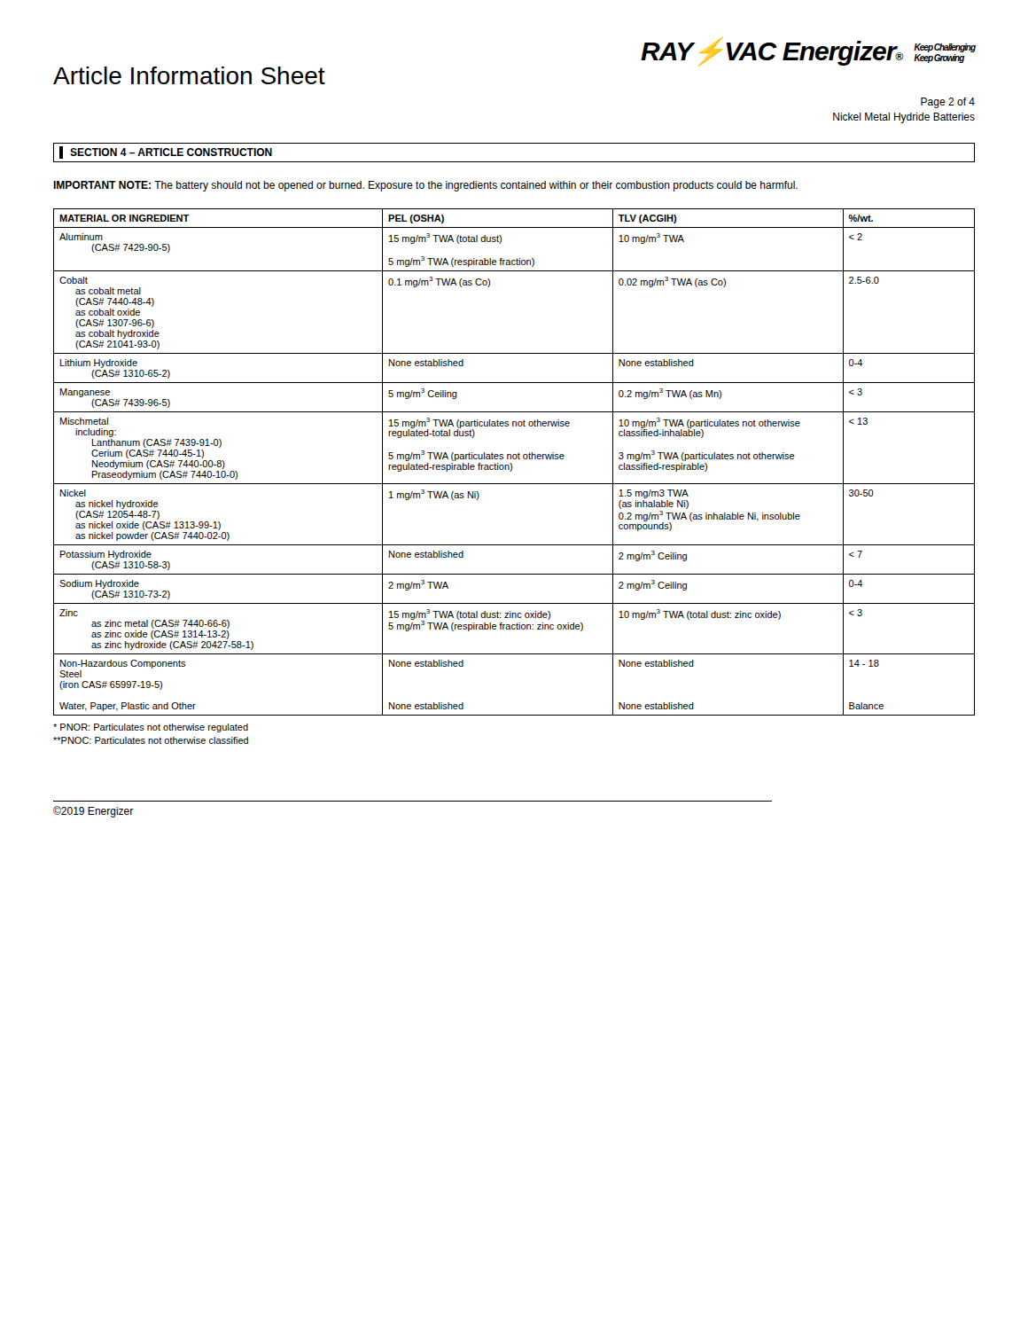Article Information Sheet
RAY⚡VAC Energizer® Keep Challenging
Keep Growing
Page 2 of 4
Nickel Metal Hydride Batteries
SECTION 4 – ARTICLE CONSTRUCTION
IMPORTANT NOTE: The battery should not be opened or burned. Exposure to the ingredients contained within or their combustion products could be harmful.
| MATERIAL OR INGREDIENT | PEL (OSHA) | TLV (ACGIH) | %/wt. |
| --- | --- | --- | --- |
| Aluminum (CAS# 7429-90-5) | 15 mg/m 3 TWA (total dust) 5 mg/m 3 TWA (respirable fraction) | 10 mg/m 3 TWA | < 2 |
| Cobalt as cobalt metal (CAS# 7440-48-4) as cobalt oxide (CAS# 1307-96-6) as cobalt hydroxide (CAS# 21041-93-0) | 0.1 mg/m 3 TWA (as Co) | 0.02 mg/m 3 TWA (as Co) | 2.5-6.0 |
| Lithium Hydroxide (CAS# 1310-65-2) | None established | None established | 0-4 |
| Manganese (CAS# 7439-96-5) | 5 mg/m 3 Ceiling | 0.2 mg/m 3 TWA (as Mn) | < 3 |
| Mischmetal including: Lanthanum (CAS# 7439-91-0) Cerium (CAS# 7440-45-1) Neodymium (CAS# 7440-00-8) Praseodymium (CAS# 7440-10-0) | 15 mg/m 3 TWA (particulates not otherwise regulated-total dust) 5 mg/m 3 TWA (particulates not otherwise regulated-respirable fraction) | 10 mg/m 3 TWA (particulates not otherwise classified-inhalable) 3 mg/m 3 TWA (particulates not otherwise classified-respirable) | < 13 |
| Nickel as nickel hydroxide (CAS# 12054-48-7) as nickel oxide (CAS# 1313-99-1) as nickel powder (CAS# 7440-02-0) | 1 mg/m 3 TWA (as Ni) | 1.5 mg/m3 TWA (as inhalable Ni) 0.2 mg/m 3 TWA (as inhalable Ni, insoluble compounds) | 30-50 |
| Potassium Hydroxide (CAS# 1310-58-3) | None established | 2 mg/m 3 Ceiling | < 7 |
| Sodium Hydroxide (CAS# 1310-73-2) | 2 mg/m 3 TWA | 2 mg/m 3 Ceiling | 0-4 |
| Zinc as zinc metal (CAS# 7440-66-6) as zinc oxide (CAS# 1314-13-2) as zinc hydroxide (CAS# 20427-58-1) | 15 mg/m 3 TWA (total dust: zinc oxide) 5 mg/m 3 TWA (respirable fraction: zinc oxide) | 10 mg/m 3 TWA (total dust: zinc oxide) | < 3 |
| Non-Hazardous Components Steel (iron CAS# 65997-19-5) Water, Paper, Plastic and Other | None established None established | None established None established | 14 - 18 Balance |
* PNOR: Particulates not otherwise regulated
**PNOC: Particulates not otherwise classified
©2019 Energizer